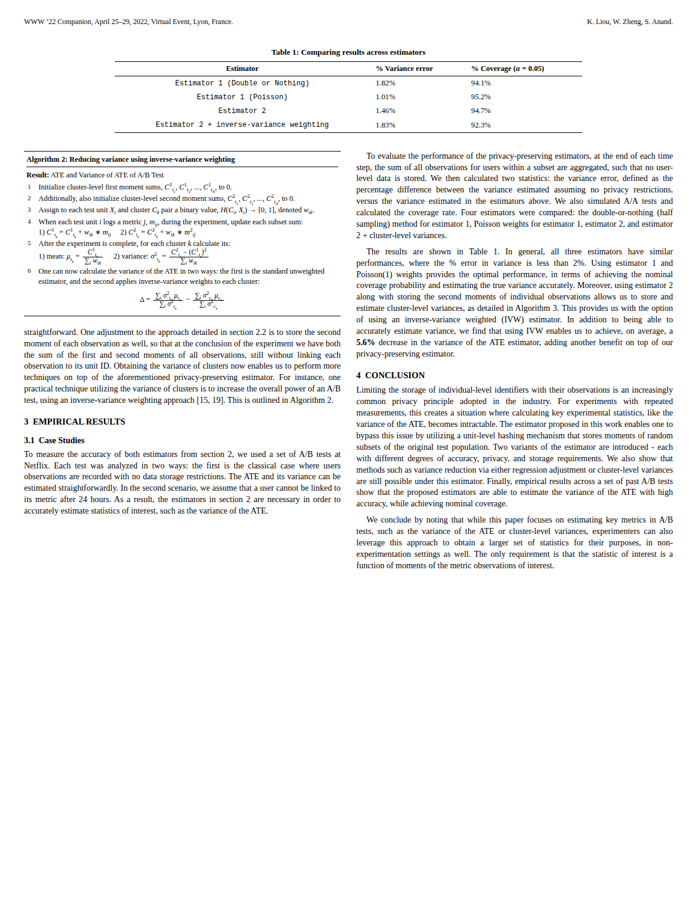WWW ’22 Companion, April 25–29, 2022, Virtual Event, Lyon, France. K. Liou, W. Zheng, S. Anand.
Table 1: Comparing results across estimators
| Estimator | % Variance error | % Coverage ( α = 0.05) |
| --- | --- | --- |
| Estimator 1 (Double or Nothing) | 1.82% | 94.1% |
| Estimator 1 (Poisson) | 1.01% | 95.2% |
| Estimator 2 | 1.46% | 94.7% |
| Estimator 2 + inverse-variance weighting | 1.83% | 92.3% |
Algorithm 2: Reducing variance using inverse-variance weighting
Result: ATE and Variance of ATE of A/B Test
Initialize cluster-level first moment sums, C1t1, C1t2, ..., C1tN, to 0.
Additionally, also initialize cluster-level second moment sums, C2t1, C2t2, ..., C2tN, to 0.
Assign to each test unit Xi and cluster Ck pair a binary value, H(Ci, Xi) → [0, 1], denoted wik.
When each test unit i logs a metric j, mij, during the experiment, update each subset sum: 1) C1tk = C1tk + wik ∗ mij 2) C2tk = C2tk + wik ∗ m2ij
After the experiment is complete, for each cluster k calculate its: 1) mean: μtk = C1tk∑i wik 2) variance: σ2tk = C2tk − (C1tk)2∑i wik
One can now calculate the variance of the ATE in two ways: the first is the standard unweighted estimator, and the second applies inverse-variance weights to each cluster:
Δ = ∑i σ2tk μtk∑i σ2tk − ∑i σ2ck μck∑i σ2ck
straightforward. One adjustment to the approach detailed in section 2.2 is to store the second moment of each observation as well, so that at the conclusion of the experiment we have both the sum of the first and second moments of all observations, still without linking each observation to its unit ID. Obtaining the variance of clusters now enables us to perform more techniques on top of the aforementioned privacy-preserving estimator. For instance, one practical technique utilizing the variance of clusters is to increase the overall power of an A/B test, using an inverse-variance weighting approach [15, 19]. This is outlined in Algorithm 2.
3 EMPIRICAL RESULTS
3.1 Case Studies
To measure the accuracy of both estimators from section 2, we used a set of A/B tests at Netflix. Each test was analyzed in two ways: the first is the classical case where users observations are recorded with no data storage restrictions. The ATE and its variance can be estimated straightforwardly. In the second scenario, we assume that a user cannot be linked to its metric after 24 hours. As a result, the estimators in section 2 are necessary in order to accurately estimate statistics of interest, such as the variance of the ATE.
To evaluate the performance of the privacy-preserving estimators, at the end of each time step, the sum of all observations for users within a subset are aggregated, such that no user-level data is stored. We then calculated two statistics: the variance error, defined as the percentage difference between the variance estimated assuming no privacy restrictions, versus the variance estimated in the estimators above. We also simulated A/A tests and calculated the coverage rate. Four estimators were compared: the double-or-nothing (half sampling) method for estimator 1, Poisson weights for estimator 1, estimator 2, and estimator 2 + cluster-level variances.
The results are shown in Table 1. In general, all three estimators have similar performances, where the % error in variance is less than 2%. Using estimator 1 and Poisson(1) weights provides the optimal performance, in terms of achieving the nominal coverage probability and estimating the true variance accurately. Moreover, using estimator 2 along with storing the second moments of individual observations allows us to store and estimate cluster-level variances, as detailed in Algorithm 3. This provides us with the option of using an inverse-variance weighted (IVW) estimator. In addition to being able to accurately estimate variance, we find that using IVW enables us to achieve, on average, a 5.6% decrease in the variance of the ATE estimator, adding another benefit on top of our privacy-preserving estimator.
4 CONCLUSION
Limiting the storage of individual-level identifiers with their observations is an increasingly common privacy principle adopted in the industry. For experiments with repeated measurements, this creates a situation where calculating key experimental statistics, like the variance of the ATE, becomes intractable. The estimator proposed in this work enables one to bypass this issue by utilizing a unit-level hashing mechanism that stores moments of random subsets of the original test population. Two variants of the estimator are introduced - each with different degrees of accuracy, privacy, and storage requirements. We also show that methods such as variance reduction via either regression adjustment or cluster-level variances are still possible under this estimator. Finally, empirical results across a set of past A/B tests show that the proposed estimators are able to estimate the variance of the ATE with high accuracy, while achieving nominal coverage.
We conclude by noting that while this paper focuses on estimating key metrics in A/B tests, such as the variance of the ATE or cluster-level variances, experimenters can also leverage this approach to obtain a larger set of statistics for their purposes, in non-experimentation settings as well. The only requirement is that the statistic of interest is a function of moments of the metric observations of interest.